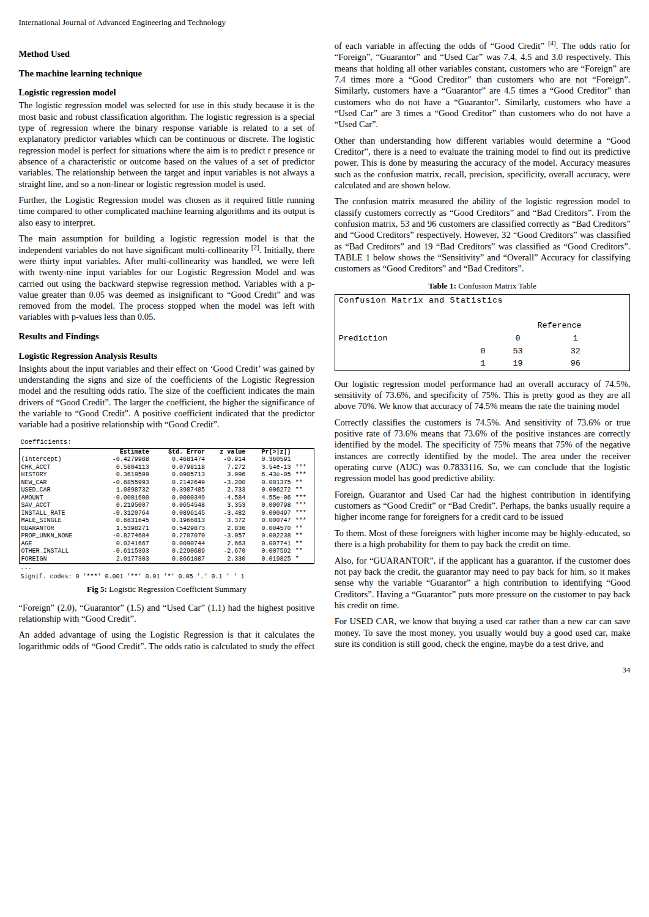International Journal of Advanced Engineering and Technology
Method Used
The machine learning technique
Logistic regression model
The logistic regression model was selected for use in this study because it is the most basic and robust classification algorithm. The logistic regression is a special type of regression where the binary response variable is related to a set of explanatory predictor variables which can be continuous or discrete. The logistic regression model is perfect for situations where the aim is to predict r presence or absence of a characteristic or outcome based on the values of a set of predictor variables. The relationship between the target and input variables is not always a straight line, and so a non-linear or logistic regression model is used.
Further, the Logistic Regression model was chosen as it required little running time compared to other complicated machine learning algorithms and its output is also easy to interpret.
The main assumption for building a logistic regression model is that the independent variables do not have significant multi-collinearity [2]. Initially, there were thirty input variables. After multi-collinearity was handled, we were left with twenty-nine input variables for our Logistic Regression Model and was carried out using the backward stepwise regression method. Variables with a p-value greater than 0.05 was deemed as insignificant to “Good Credit” and was removed from the model. The process stopped when the model was left with variables with p-values less than 0.05.
Results and Findings
Logistic Regression Analysis Results
Insights about the input variables and their effect on ‘Good Credit’ was gained by understanding the signs and size of the coefficients of the Logistic Regression model and the resulting odds ratio. The size of the coefficient indicates the main drivers of “Good Credit”. The larger the coefficient, the higher the significance of the variable to “Good Credit”. A positive coefficient indicated that the predictor variable had a positive relationship with “Good Credit”.
Coefficients:
| | Estimate | Std. Error | z value | Pr(>/z/) | |
| --- | --- | --- | --- | --- | --- |
| (Intercept) | -0.4279988 | 0.4681474 | -0.914 | 0.360591 | |
| CHK_ACCT | 0.5804113 | 0.0798118 | 7.272 | 3.54e-13 | *** |
| HISTORY | 0.3619599 | 0.0905713 | 3.996 | 6.43e-05 | *** |
| NEW_CAR | -0.6855993 | 0.2142649 | -3.200 | 0.001375 | ** |
| USED_CAR | 1.0898732 | 0.3987485 | 2.733 | 0.006272 | ** |
| AMOUNT | -0.0001600 | 0.0000349 | -4.584 | 4.55e-06 | *** |
| SAV_ACCT | 0.2195007 | 0.0654548 | 3.353 | 0.000798 | *** |
| INSTALL_RATE | -0.3120764 | 0.0896145 | -3.482 | 0.000497 | *** |
| MALE_SINGLE | 0.6631645 | 0.1966813 | 3.372 | 0.000747 | *** |
| GUARANTOR | 1.5398271 | 0.5429873 | 2.836 | 0.004570 | ** |
| PROP_UNKN_NONE | -0.8274684 | 0.2707070 | -3.057 | 0.002238 | ** |
| AGE | 0.0241667 | 0.0090744 | 2.663 | 0.007741 | ** |
| OTHER_INSTALL | -0.6115393 | 0.2290689 | -2.670 | 0.007592 | ** |
| FOREIGN | 2.0177303 | 0.8661087 | 2.330 | 0.019825 | * |
---
Signif. codes: 0 '***' 0.001 '**' 0.01 '*' 0.05 '.' 0.1 ' ' 1
Fig 5: Logistic Regression Coefficient Summary
“Foreign” (2.0), “Guarantor” (1.5) and “Used Car” (1.1) had the highest positive relationship with “Good Credit”.
An added advantage of using the Logistic Regression is that it calculates the logarithmic odds of “Good Credit”. The odds ratio is calculated to study the effect of each variable in affecting the odds of “Good Credit” [4]. The odds ratio for “Foreign”, “Guarantor” and “Used Car” was 7.4, 4.5 and 3.0 respectively. This means that holding all other variables constant, customers who are “Foreign” are 7.4 times more a “Good Creditor” than customers who are not “Foreign”. Similarly, customers have a “Guarantor” are 4.5 times a “Good Creditor” than customers who do not have a “Guarantor”. Similarly, customers who have a “Used Car” are 3 times a “Good Creditor” than customers who do not have a “Used Car”.
Other than understanding how different variables would determine a “Good Creditor”, there is a need to evaluate the training model to find out its predictive power. This is done by measuring the accuracy of the model. Accuracy measures such as the confusion matrix, recall, precision, specificity, overall accuracy, were calculated and are shown below.
The confusion matrix measured the ability of the logistic regression model to classify customers correctly as “Good Creditors” and “Bad Creditors”. From the confusion matrix, 53 and 96 customers are classified correctly as “Bad Creditors” and “Good Creditors” respectively. However, 32 “Good Creditors” was classified as “Bad Creditors” and 19 “Bad Creditors” was classified as “Good Creditors”. TABLE 1 below shows the “Sensitivity” and “Overall” Accuracy for classifying customers as “Good Creditors” and “Bad Creditors”.
Table 1: Confusion Matrix Table
| Confusion Matrix and Statistics |
| | Reference |
| Prediction | 0 | 1 | |
| 0 | 53 | 32 | |
| 1 | 19 | 96 | |
Our logistic regression model performance had an overall accuracy of 74.5%, sensitivity of 73.6%, and specificity of 75%. This is pretty good as they are all above 70%. We know that accuracy of 74.5% means the rate the training model
Correctly classifies the customers is 74.5%. And sensitivity of 73.6% or true positive rate of 73.6% means that 73.6% of the positive instances are correctly identified by the model. The specificity of 75% means that 75% of the negative instances are correctly identified by the model. The area under the receiver operating curve (AUC) was 0.7833116. So, we can conclude that the logistic regression model has good predictive ability.
Foreign, Guarantor and Used Car had the highest contribution in identifying customers as “Good Credit” or “Bad Credit”. Perhaps, the banks usually require a higher income range for foreigners for a credit card to be issued
To them. Most of these foreigners with higher income may be highly-educated, so there is a high probability for them to pay back the credit on time.
Also, for “GUARANTOR”, if the applicant has a guarantor, if the customer does not pay back the credit, the guarantor may need to pay back for him, so it makes sense why the variable “Guarantor” a high contribution to identifying “Good Creditors”. Having a “Guarantor” puts more pressure on the customer to pay back his credit on time.
For USED CAR, we know that buying a used car rather than a new car can save money. To save the most money, you usually would buy a good used car, make sure its condition is still good, check the engine, maybe do a test drive, and
34